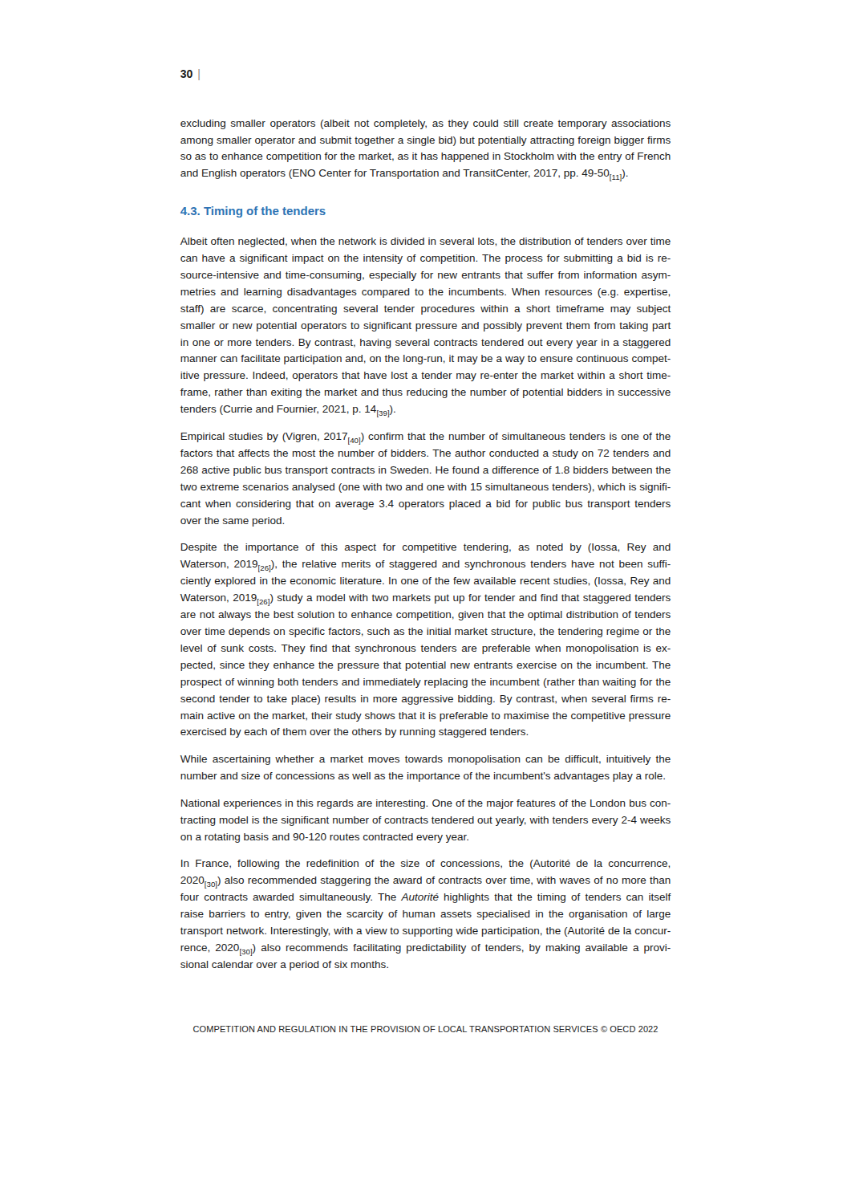30 |
excluding smaller operators (albeit not completely, as they could still create temporary associations among smaller operator and submit together a single bid) but potentially attracting foreign bigger firms so as to enhance competition for the market, as it has happened in Stockholm with the entry of French and English operators (ENO Center for Transportation and TransitCenter, 2017, pp. 49-50[11]).
4.3. Timing of the tenders
Albeit often neglected, when the network is divided in several lots, the distribution of tenders over time can have a significant impact on the intensity of competition. The process for submitting a bid is resource-intensive and time-consuming, especially for new entrants that suffer from information asymmetries and learning disadvantages compared to the incumbents. When resources (e.g. expertise, staff) are scarce, concentrating several tender procedures within a short timeframe may subject smaller or new potential operators to significant pressure and possibly prevent them from taking part in one or more tenders. By contrast, having several contracts tendered out every year in a staggered manner can facilitate participation and, on the long-run, it may be a way to ensure continuous competitive pressure. Indeed, operators that have lost a tender may re-enter the market within a short timeframe, rather than exiting the market and thus reducing the number of potential bidders in successive tenders (Currie and Fournier, 2021, p. 14[39]).
Empirical studies by (Vigren, 2017[40]) confirm that the number of simultaneous tenders is one of the factors that affects the most the number of bidders. The author conducted a study on 72 tenders and 268 active public bus transport contracts in Sweden. He found a difference of 1.8 bidders between the two extreme scenarios analysed (one with two and one with 15 simultaneous tenders), which is significant when considering that on average 3.4 operators placed a bid for public bus transport tenders over the same period.
Despite the importance of this aspect for competitive tendering, as noted by (Iossa, Rey and Waterson, 2019[26]), the relative merits of staggered and synchronous tenders have not been sufficiently explored in the economic literature. In one of the few available recent studies, (Iossa, Rey and Waterson, 2019[26]) study a model with two markets put up for tender and find that staggered tenders are not always the best solution to enhance competition, given that the optimal distribution of tenders over time depends on specific factors, such as the initial market structure, the tendering regime or the level of sunk costs. They find that synchronous tenders are preferable when monopolisation is expected, since they enhance the pressure that potential new entrants exercise on the incumbent. The prospect of winning both tenders and immediately replacing the incumbent (rather than waiting for the second tender to take place) results in more aggressive bidding. By contrast, when several firms remain active on the market, their study shows that it is preferable to maximise the competitive pressure exercised by each of them over the others by running staggered tenders.
While ascertaining whether a market moves towards monopolisation can be difficult, intuitively the number and size of concessions as well as the importance of the incumbent's advantages play a role.
National experiences in this regards are interesting. One of the major features of the London bus contracting model is the significant number of contracts tendered out yearly, with tenders every 2-4 weeks on a rotating basis and 90-120 routes contracted every year.
In France, following the redefinition of the size of concessions, the (Autorité de la concurrence, 2020[30]) also recommended staggering the award of contracts over time, with waves of no more than four contracts awarded simultaneously. The Autorité highlights that the timing of tenders can itself raise barriers to entry, given the scarcity of human assets specialised in the organisation of large transport network. Interestingly, with a view to supporting wide participation, the (Autorité de la concurrence, 2020[30]) also recommends facilitating predictability of tenders, by making available a provisional calendar over a period of six months.
COMPETITION AND REGULATION IN THE PROVISION OF LOCAL TRANSPORTATION SERVICES © OECD 2022